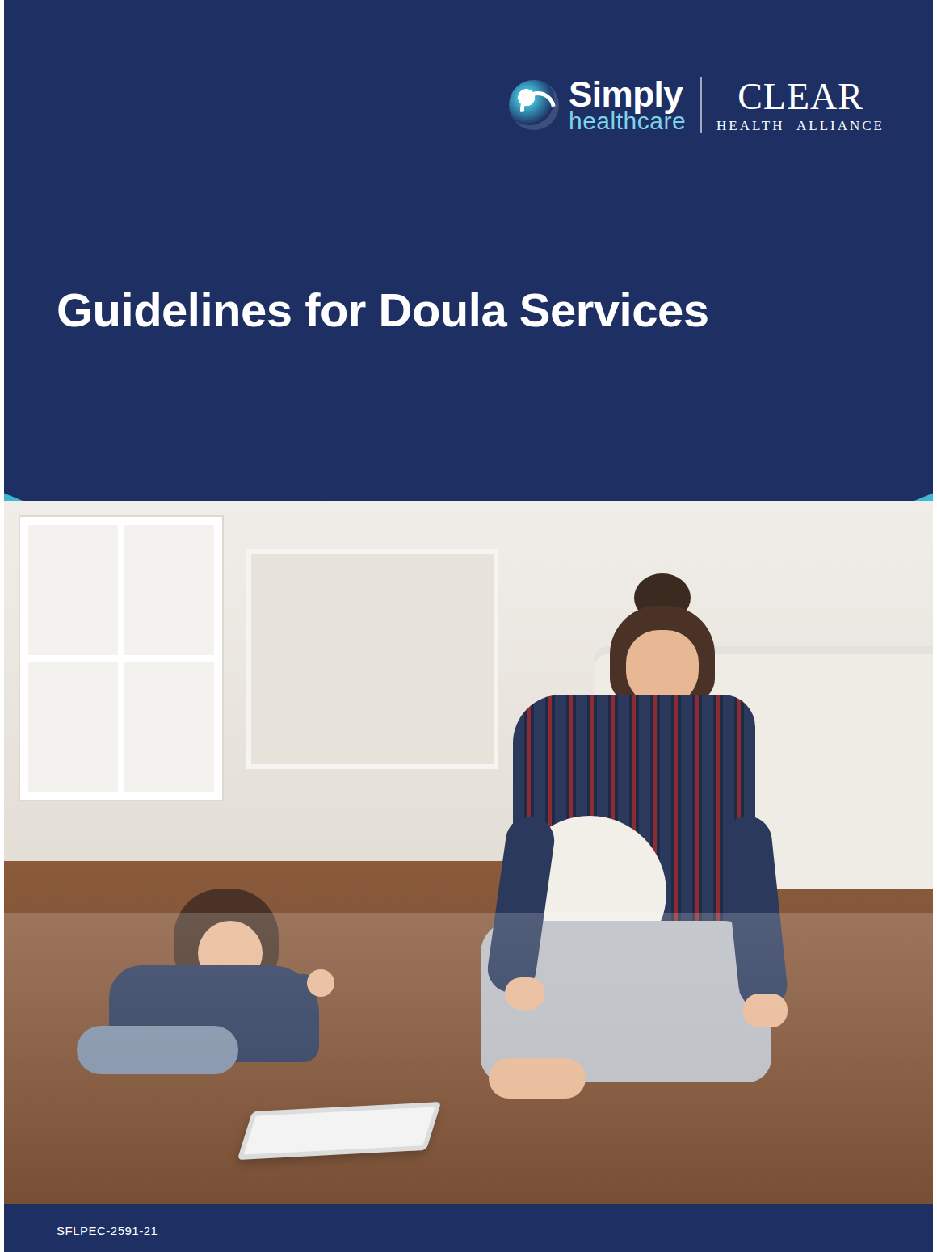Simply healthcare
CLEAR HEALTH ALLIANCE
Guidelines for Doula Services
SFLPEC-2591-21